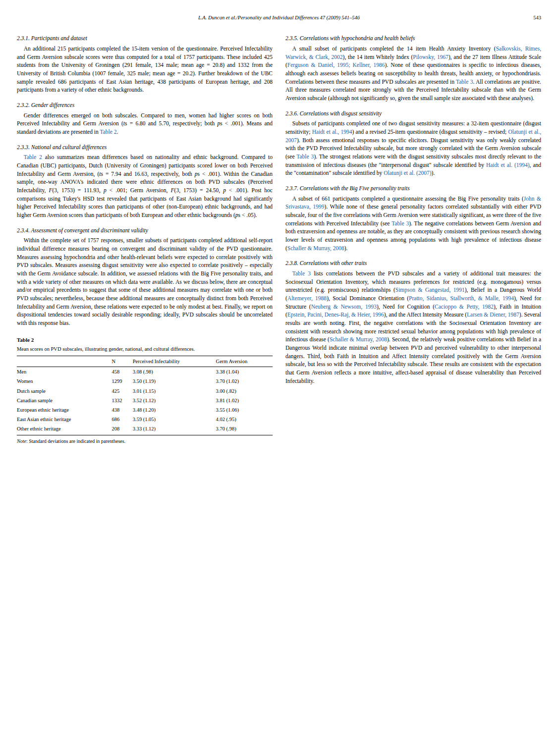L.A. Duncan et al./Personality and Individual Differences 47 (2009) 541–546 543
2.3.1. Participants and dataset
An additional 215 participants completed the 15-item version of the questionnaire. Perceived Infectability and Germ Aversion subscale scores were thus computed for a total of 1757 participants. These included 425 students from the University of Groningen (291 female, 134 male; mean age = 20.8) and 1332 from the University of British Columbia (1007 female, 325 male; mean age = 20.2). Further breakdown of the UBC sample revealed 686 participants of East Asian heritage, 438 participants of European heritage, and 208 participants from a variety of other ethnic backgrounds.
2.3.2. Gender differences
Gender differences emerged on both subscales. Compared to men, women had higher scores on both Perceived Infectability and Germ Aversion (ts = 6.80 and 5.70, respectively; both ps < .001). Means and standard deviations are presented in Table 2.
2.3.3. National and cultural differences
Table 2 also summarizes mean differences based on nationality and ethnic background. Compared to Canadian (UBC) participants, Dutch (University of Groningen) participants scored lower on both Perceived Infectability and Germ Aversion, (ts = 7.94 and 16.63, respectively, both ps < .001). Within the Canadian sample, one-way ANOVA's indicated there were ethnic differences on both PVD subscales (Perceived Infectability, F(3, 1753) = 111.93, p < .001; Germ Aversion, F(3, 1753) = 24.50, p < .001). Post hoc comparisons using Tukey's HSD test revealed that participants of East Asian background had significantly higher Perceived Infectability scores than participants of other (non-European) ethnic backgrounds, and had higher Germ Aversion scores than participants of both European and other ethnic backgrounds (ps < .05).
2.3.4. Assessment of convergent and discriminant validity
Within the complete set of 1757 responses, smaller subsets of participants completed additional self-report individual difference measures bearing on convergent and discriminant validity of the PVD questionnaire. Measures assessing hypochondria and other health-relevant beliefs were expected to correlate positively with PVD subscales. Measures assessing disgust sensitivity were also expected to correlate positively – especially with the Germ Avoidance subscale. In addition, we assessed relations with the Big Five personality traits, and with a wide variety of other measures on which data were available. As we discuss below, there are conceptual and/or empirical precedents to suggest that some of these additional measures may correlate with one or both PVD subscales; nevertheless, because these additional measures are conceptually distinct from both Perceived Infectability and Germ Aversion, these relations were expected to be only modest at best. Finally, we report on dispositional tendencies toward socially desirable responding; ideally, PVD subscales should be uncorrelated with this response bias.
Table 2
Mean scores on PVD subscales, illustrating gender, national, and cultural differences.
| | N | Perceived Infectability | Germ Aversion |
| --- | --- | --- | --- |
| Men | 458 | 3.08 (.98) | 3.38 (1.04) |
| Women | 1299 | 3.50 (1.19) | 3.70 (1.02) |
| Dutch sample | 425 | 3.01 (1.15) | 3.00 (.82) |
| Canadian sample | 1332 | 3.52 (1.12) | 3.81 (1.02) |
| European ethnic heritage | 438 | 3.48 (1.20) | 3.55 (1.06) |
| East Asian ethnic heritage | 686 | 3.59 (1.05) | 4.02 (.95) |
| Other ethnic heritage | 208 | 3.33 (1.12) | 3.70 (.98) |
Note: Standard deviations are indicated in parentheses.
2.3.5. Correlations with hypochondria and health beliefs
A small subset of participants completed the 14 item Health Anxiety Inventory (Salkovskis, Rimes, Warwick, & Clark, 2002), the 14 item Whitely Index (Pilowsky, 1967), and the 27 item Illness Attitude Scale (Ferguson & Daniel, 1995; Kellner, 1986). None of these questionnaires is specific to infectious diseases, although each assesses beliefs bearing on susceptibility to health threats, health anxiety, or hypochondriasis. Correlations between these measures and PVD subscales are presented in Table 3. All correlations are positive. All three measures correlated more strongly with the Perceived Infectability subscale than with the Germ Aversion subscale (although not significantly so, given the small sample size associated with these analyses).
2.3.6. Correlations with disgust sensitivity
Subsets of participants completed one of two disgust sensitivity measures: a 32-item questionnaire (disgust sensitivity; Haidt et al., 1994) and a revised 25-item questionnaire (disgust sensitivity – revised; Olatunji et al., 2007). Both assess emotional responses to specific elicitors. Disgust sensitivity was only weakly correlated with the PVD Perceived Infectability subscale, but more strongly correlated with the Germ Aversion subscale (see Table 3). The strongest relations were with the disgust sensitivity subscales most directly relevant to the transmission of infectious diseases (the "interpersonal disgust" subscale identified by Haidt et al. (1994), and the "contamination" subscale identified by Olatunji et al. (2007)).
2.3.7. Correlations with the Big Five personality traits
A subset of 661 participants completed a questionnaire assessing the Big Five personality traits (John & Srivastava, 1999). While none of these general personality factors correlated substantially with either PVD subscale, four of the five correlations with Germ Aversion were statistically significant, as were three of the five correlations with Perceived Infectability (see Table 3). The negative correlations between Germ Aversion and both extraversion and openness are notable, as they are conceptually consistent with previous research showing lower levels of extraversion and openness among populations with high prevalence of infectious disease (Schaller & Murray, 2008).
2.3.8. Correlations with other traits
Table 3 lists correlations between the PVD subscales and a variety of additional trait measures: the Sociosexual Orientation Inventory, which measures preferences for restricted (e.g. monogamous) versus unrestricted (e.g. promiscuous) relationships (Simpson & Gangestad, 1991), Belief in a Dangerous World (Altemeyer, 1988), Social Dominance Orientation (Pratto, Sidanius, Stallworth, & Malle, 1994), Need for Structure (Neuberg & Newsom, 1993), Need for Cognition (Cacioppo & Petty, 1982), Faith in Intuition (Epstein, Pacini, Denes-Raj, & Heier, 1996), and the Affect Intensity Measure (Larsen & Diener, 1987). Several results are worth noting. First, the negative correlations with the Sociosexual Orientation Inventory are consistent with research showing more restricted sexual behavior among populations with high prevalence of infectious disease (Schaller & Murray, 2008). Second, the relatively weak positive correlations with Belief in a Dangerous World indicate minimal overlap between PVD and perceived vulnerability to other interpersonal dangers. Third, both Faith in Intuition and Affect Intensity correlated positively with the Germ Aversion subscale, but less so with the Perceived Infectability subscale. These results are consistent with the expectation that Germ Aversion reflects a more intuitive, affect-based appraisal of disease vulnerability than Perceived Infectability.